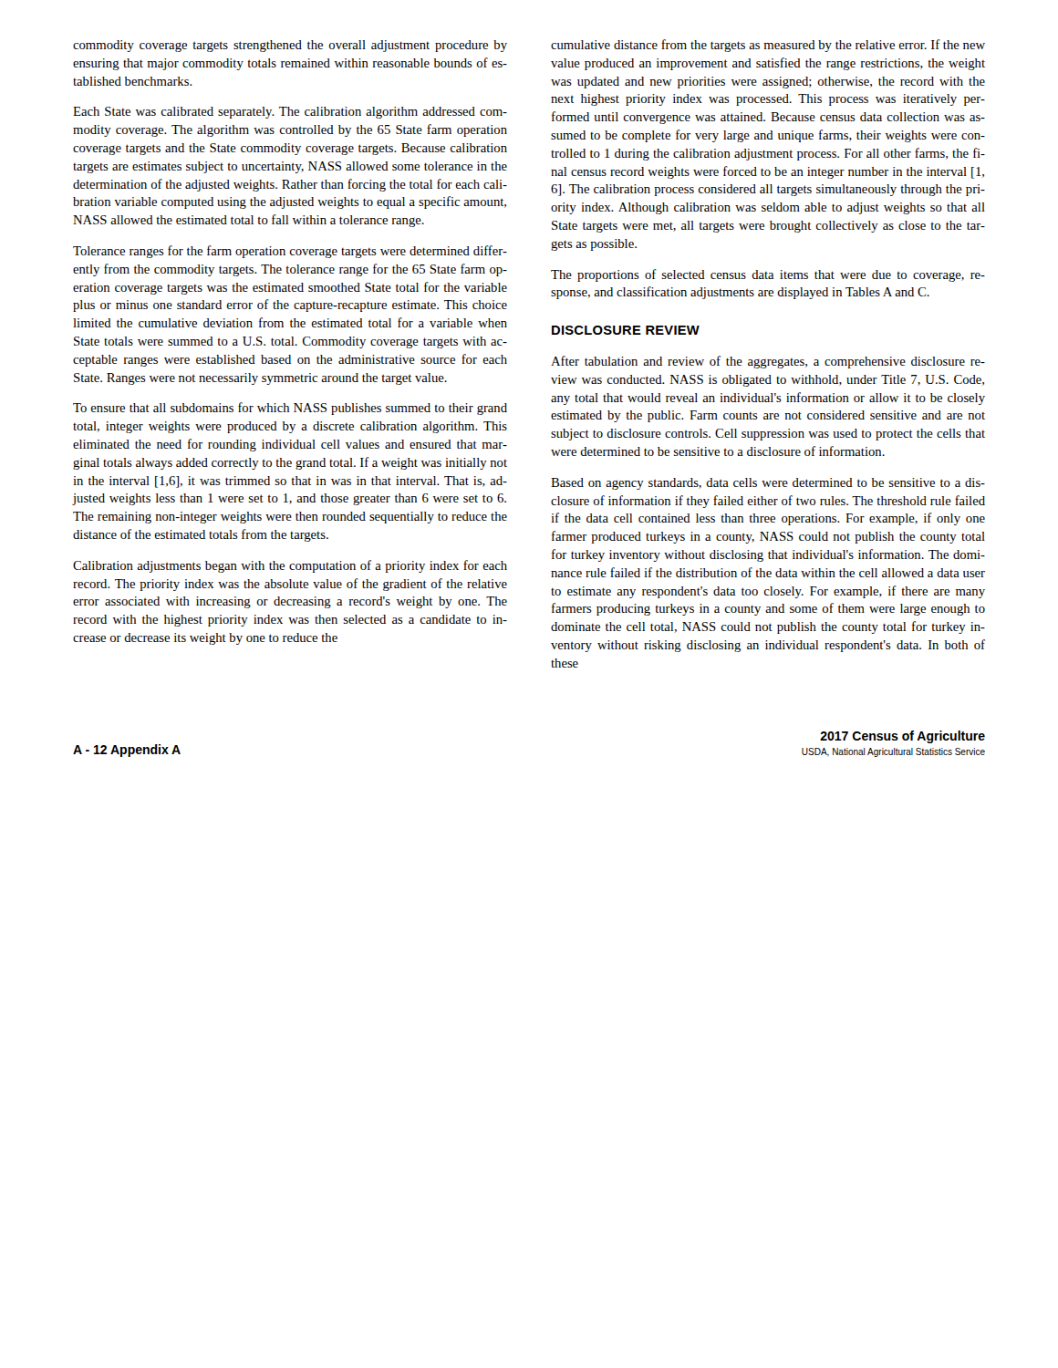commodity coverage targets strengthened the overall adjustment procedure by ensuring that major commodity totals remained within reasonable bounds of established benchmarks.
Each State was calibrated separately. The calibration algorithm addressed commodity coverage. The algorithm was controlled by the 65 State farm operation coverage targets and the State commodity coverage targets. Because calibration targets are estimates subject to uncertainty, NASS allowed some tolerance in the determination of the adjusted weights. Rather than forcing the total for each calibration variable computed using the adjusted weights to equal a specific amount, NASS allowed the estimated total to fall within a tolerance range.
Tolerance ranges for the farm operation coverage targets were determined differently from the commodity targets. The tolerance range for the 65 State farm operation coverage targets was the estimated smoothed State total for the variable plus or minus one standard error of the capture-recapture estimate. This choice limited the cumulative deviation from the estimated total for a variable when State totals were summed to a U.S. total. Commodity coverage targets with acceptable ranges were established based on the administrative source for each State. Ranges were not necessarily symmetric around the target value.
To ensure that all subdomains for which NASS publishes summed to their grand total, integer weights were produced by a discrete calibration algorithm. This eliminated the need for rounding individual cell values and ensured that marginal totals always added correctly to the grand total. If a weight was initially not in the interval [1,6], it was trimmed so that in was in that interval. That is, adjusted weights less than 1 were set to 1, and those greater than 6 were set to 6. The remaining non-integer weights were then rounded sequentially to reduce the distance of the estimated totals from the targets.
Calibration adjustments began with the computation of a priority index for each record. The priority index was the absolute value of the gradient of the relative error associated with increasing or decreasing a record's weight by one. The record with the highest priority index was then selected as a candidate to increase or decrease its weight by one to reduce the
cumulative distance from the targets as measured by the relative error. If the new value produced an improvement and satisfied the range restrictions, the weight was updated and new priorities were assigned; otherwise, the record with the next highest priority index was processed. This process was iteratively performed until convergence was attained. Because census data collection was assumed to be complete for very large and unique farms, their weights were controlled to 1 during the calibration adjustment process. For all other farms, the final census record weights were forced to be an integer number in the interval [1, 6]. The calibration process considered all targets simultaneously through the priority index. Although calibration was seldom able to adjust weights so that all State targets were met, all targets were brought collectively as close to the targets as possible.
The proportions of selected census data items that were due to coverage, response, and classification adjustments are displayed in Tables A and C.
DISCLOSURE REVIEW
After tabulation and review of the aggregates, a comprehensive disclosure review was conducted. NASS is obligated to withhold, under Title 7, U.S. Code, any total that would reveal an individual's information or allow it to be closely estimated by the public. Farm counts are not considered sensitive and are not subject to disclosure controls. Cell suppression was used to protect the cells that were determined to be sensitive to a disclosure of information.
Based on agency standards, data cells were determined to be sensitive to a disclosure of information if they failed either of two rules. The threshold rule failed if the data cell contained less than three operations. For example, if only one farmer produced turkeys in a county, NASS could not publish the county total for turkey inventory without disclosing that individual's information. The dominance rule failed if the distribution of the data within the cell allowed a data user to estimate any respondent's data too closely. For example, if there are many farmers producing turkeys in a county and some of them were large enough to dominate the cell total, NASS could not publish the county total for turkey inventory without risking disclosing an individual respondent's data. In both of these
A - 12 Appendix A
2017 Census of Agriculture
USDA, National Agricultural Statistics Service